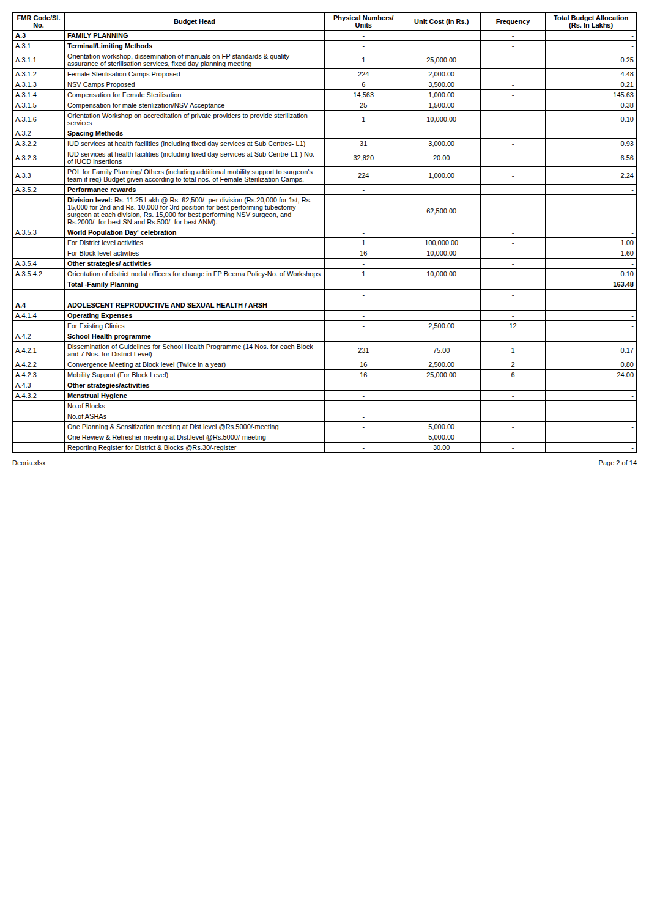| FMR Code/Sl. No. | Budget Head | Physical Numbers/ Units | Unit Cost (in Rs.) | Frequency | Total Budget Allocation (Rs. In Lakhs) |
| --- | --- | --- | --- | --- | --- |
| A.3 | FAMILY PLANNING | - | | - | - |
| A.3.1 | Terminal/Limiting Methods | - | | - | - |
| A.3.1.1 | Orientation workshop, dissemination of manuals on FP standards & quality assurance of sterilisation services, fixed day planning meeting | 1 | 25,000.00 | - | 0.25 |
| A.3.1.2 | Female Sterilisation Camps Proposed | 224 | 2,000.00 | - | 4.48 |
| A.3.1.3 | NSV Camps Proposed | 6 | 3,500.00 | - | 0.21 |
| A.3.1.4 | Compensation for Female Sterilisation | 14,563 | 1,000.00 | - | 145.63 |
| A.3.1.5 | Compensation for male sterilization/NSV Acceptance | 25 | 1,500.00 | - | 0.38 |
| A.3.1.6 | Orientation Workshop on accreditation of private providers to provide sterilization services | 1 | 10,000.00 | - | 0.10 |
| A.3.2 | Spacing Methods | - | | - | - |
| A.3.2.2 | IUD services at health facilities (including fixed day services at Sub Centres- L1) | 31 | 3,000.00 | - | 0.93 |
| A.3.2.3 | IUD services at health facilities (including fixed day services at Sub Centre-L1 ) No. of IUCD insertions | 32,820 | 20.00 | | 6.56 |
| A.3.3 | POL for Family Planning/ Others (including additional mobility support to surgeon's team if req)-Budget given according to total nos. of Female Sterilization Camps. | 224 | 1,000.00 | - | 2.24 |
| A.3.5.2 | Performance rewards | - | | | - |
| | Division level: Rs. 11.25 Lakh @ Rs. 62,500/- per division (Rs.20,000 for 1st, Rs. 15,000 for 2nd and Rs. 10,000 for 3rd position for best performing tubectomy surgeon at each division, Rs. 15,000 for best performing NSV surgeon, and Rs.2000/- for best SN and Rs.500/- for best ANM). | - | 62,500.00 | | - |
| A.3.5.3 | World Population Day' celebration | - | | - | - |
| | For District level activities | 1 | 100,000.00 | - | 1.00 |
| | For Block level activities | 16 | 10,000.00 | - | 1.60 |
| A.3.5.4 | Other strategies/ activities | - | | - | - |
| A.3.5.4.2 | Orientation of district nodal officers for change in FP Beema Policy-No. of Workshops | 1 | 10,000.00 | | 0.10 |
| | Total -Family Planning | - | | - | 163.48 |
| | | - | | - | |
| A.4 | ADOLESCENT REPRODUCTIVE AND SEXUAL HEALTH / ARSH | - | | - | - |
| A.4.1.4 | Operating Expenses | - | | - | - |
| | For Existing Clinics | - | 2,500.00 | 12 | - |
| A.4.2 | School Health programme | - | | - | - |
| A.4.2.1 | Dissemination of Guidelines for School Health Programme (14 Nos. for each Block and 7 Nos. for District Level) | 231 | 75.00 | 1 | 0.17 |
| A.4.2.2 | Convergence Meeting at Block level (Twice in a year) | 16 | 2,500.00 | 2 | 0.80 |
| A.4.2.3 | Mobility Support (For Block Level) | 16 | 25,000.00 | 6 | 24.00 |
| A.4.3 | Other strategies/activities | - | | - | - |
| A.4.3.2 | Menstrual Hygiene | - | | - | - |
| | No.of Blocks | - | | | |
| | No.of ASHAs | - | | | |
| | One Planning & Sensitization meeting at Dist.level @Rs.5000/-meeting | - | 5,000.00 | - | - |
| | One Review & Refresher meeting at Dist.level @Rs.5000/-meeting | - | 5,000.00 | - | - |
| | Reporting Register for District & Blocks @Rs.30/-register | - | 30.00 | - | - |
Deoria.xlsx Page 2 of 14